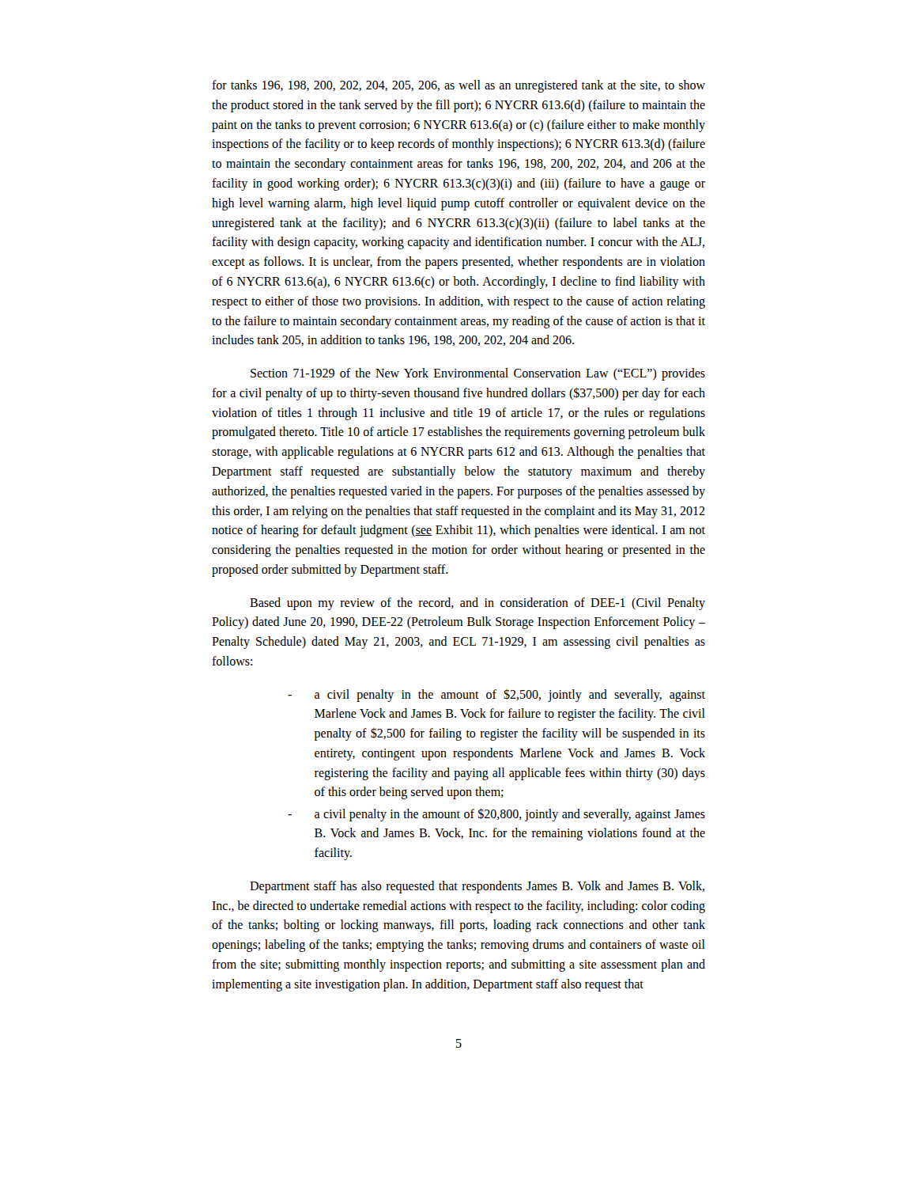for tanks 196, 198, 200, 202, 204, 205, 206, as well as an unregistered tank at the site, to show the product stored in the tank served by the fill port); 6 NYCRR 613.6(d) (failure to maintain the paint on the tanks to prevent corrosion; 6 NYCRR 613.6(a) or (c) (failure either to make monthly inspections of the facility or to keep records of monthly inspections); 6 NYCRR 613.3(d) (failure to maintain the secondary containment areas for tanks 196, 198, 200, 202, 204, and 206 at the facility in good working order); 6 NYCRR 613.3(c)(3)(i) and (iii) (failure to have a gauge or high level warning alarm, high level liquid pump cutoff controller or equivalent device on the unregistered tank at the facility); and 6 NYCRR 613.3(c)(3)(ii) (failure to label tanks at the facility with design capacity, working capacity and identification number. I concur with the ALJ, except as follows. It is unclear, from the papers presented, whether respondents are in violation of 6 NYCRR 613.6(a), 6 NYCRR 613.6(c) or both. Accordingly, I decline to find liability with respect to either of those two provisions. In addition, with respect to the cause of action relating to the failure to maintain secondary containment areas, my reading of the cause of action is that it includes tank 205, in addition to tanks 196, 198, 200, 202, 204 and 206.
Section 71-1929 of the New York Environmental Conservation Law (“ECL”) provides for a civil penalty of up to thirty-seven thousand five hundred dollars ($37,500) per day for each violation of titles 1 through 11 inclusive and title 19 of article 17, or the rules or regulations promulgated thereto. Title 10 of article 17 establishes the requirements governing petroleum bulk storage, with applicable regulations at 6 NYCRR parts 612 and 613. Although the penalties that Department staff requested are substantially below the statutory maximum and thereby authorized, the penalties requested varied in the papers. For purposes of the penalties assessed by this order, I am relying on the penalties that staff requested in the complaint and its May 31, 2012 notice of hearing for default judgment (see Exhibit 11), which penalties were identical. I am not considering the penalties requested in the motion for order without hearing or presented in the proposed order submitted by Department staff.
Based upon my review of the record, and in consideration of DEE-1 (Civil Penalty Policy) dated June 20, 1990, DEE-22 (Petroleum Bulk Storage Inspection Enforcement Policy – Penalty Schedule) dated May 21, 2003, and ECL 71-1929, I am assessing civil penalties as follows:
a civil penalty in the amount of $2,500, jointly and severally, against Marlene Vock and James B. Vock for failure to register the facility. The civil penalty of $2,500 for failing to register the facility will be suspended in its entirety, contingent upon respondents Marlene Vock and James B. Vock registering the facility and paying all applicable fees within thirty (30) days of this order being served upon them;
a civil penalty in the amount of $20,800, jointly and severally, against James B. Vock and James B. Vock, Inc. for the remaining violations found at the facility.
Department staff has also requested that respondents James B. Volk and James B. Volk, Inc., be directed to undertake remedial actions with respect to the facility, including: color coding of the tanks; bolting or locking manways, fill ports, loading rack connections and other tank openings; labeling of the tanks; emptying the tanks; removing drums and containers of waste oil from the site; submitting monthly inspection reports; and submitting a site assessment plan and implementing a site investigation plan. In addition, Department staff also request that
5